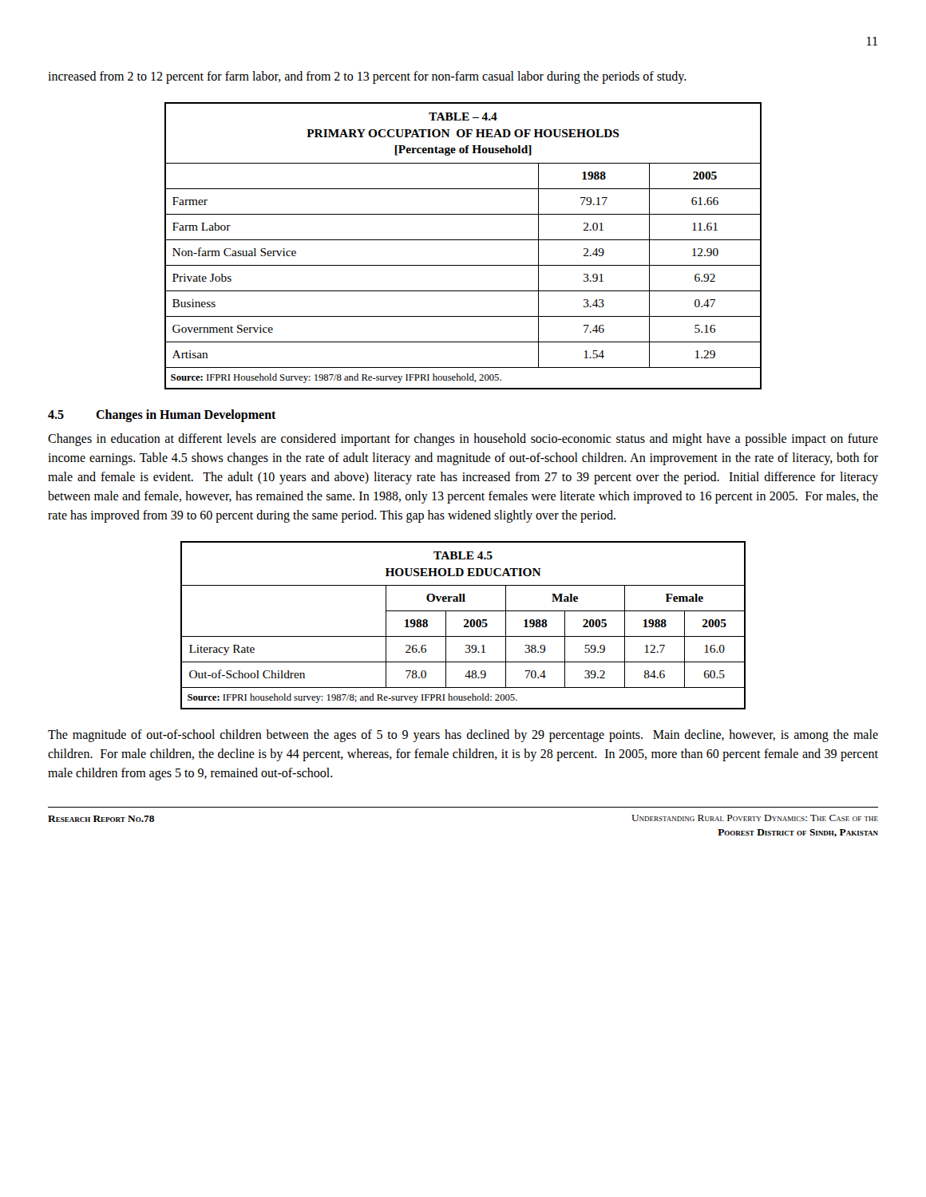11
increased from 2 to 12 percent for farm labor, and from 2 to 13 percent for non-farm casual labor during the periods of study.
| TABLE – 4.4 PRIMARY OCCUPATION OF HEAD OF HOUSEHOLDS [Percentage of Household] |
| | 1988 | 2005 |
| Farmer | 79.17 | 61.66 |
| Farm Labor | 2.01 | 11.61 |
| Non-farm Casual Service | 2.49 | 12.90 |
| Private Jobs | 3.91 | 6.92 |
| Business | 3.43 | 0.47 |
| Government Service | 7.46 | 5.16 |
| Artisan | 1.54 | 1.29 |
| Source: IFPRI Household Survey: 1987/8 and Re-survey IFPRI household, 2005. |
4.5 Changes in Human Development
Changes in education at different levels are considered important for changes in household socio-economic status and might have a possible impact on future income earnings. Table 4.5 shows changes in the rate of adult literacy and magnitude of out-of-school children. An improvement in the rate of literacy, both for male and female is evident. The adult (10 years and above) literacy rate has increased from 27 to 39 percent over the period. Initial difference for literacy between male and female, however, has remained the same. In 1988, only 13 percent females were literate which improved to 16 percent in 2005. For males, the rate has improved from 39 to 60 percent during the same period. This gap has widened slightly over the period.
| TABLE 4.5 HOUSEHOLD EDUCATION |
| | Overall | Male | Female |
| 1988 | 2005 | 1988 | 2005 | 1988 | 2005 |
| Literacy Rate | 26.6 | 39.1 | 38.9 | 59.9 | 12.7 | 16.0 |
| Out-of-School Children | 78.0 | 48.9 | 70.4 | 39.2 | 84.6 | 60.5 |
| Source: IFPRI household survey: 1987/8; and Re-survey IFPRI household: 2005. |
The magnitude of out-of-school children between the ages of 5 to 9 years has declined by 29 percentage points. Main decline, however, is among the male children. For male children, the decline is by 44 percent, whereas, for female children, it is by 28 percent. In 2005, more than 60 percent female and 39 percent male children from ages 5 to 9, remained out-of-school.
Research Report No.78
Understanding Rural Poverty Dynamics: The Case of the
Poorest District of Sindh, Pakistan